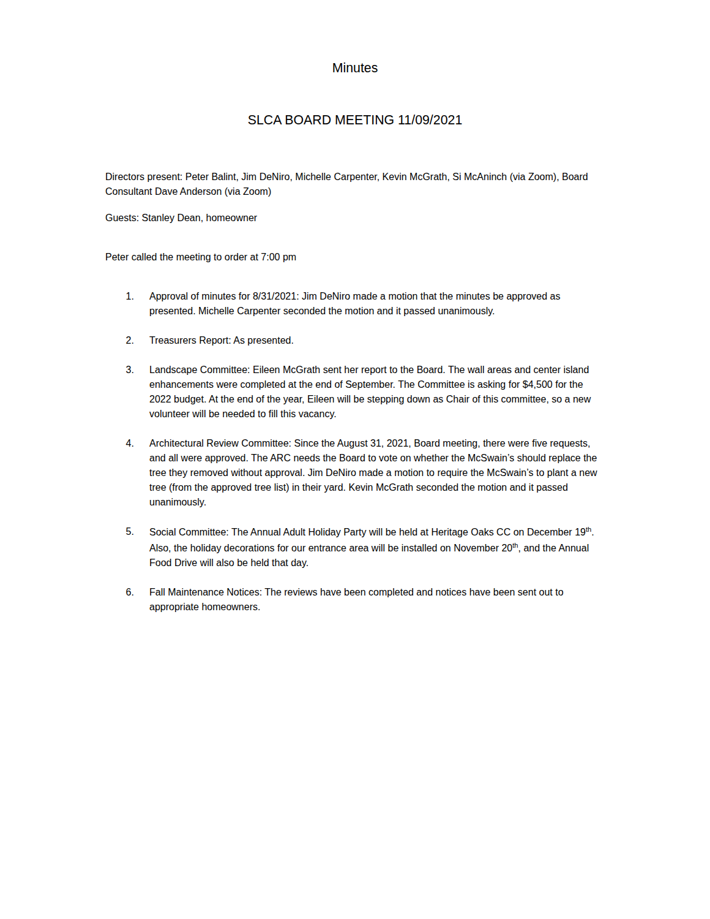Minutes
SLCA BOARD MEETING 11/09/2021
Directors present: Peter Balint, Jim DeNiro, Michelle Carpenter, Kevin McGrath, Si McAninch (via Zoom), Board Consultant Dave Anderson (via Zoom)
Guests: Stanley Dean, homeowner
Peter called the meeting to order at 7:00 pm
Approval of minutes for 8/31/2021: Jim DeNiro made a motion that the minutes be approved as presented. Michelle Carpenter seconded the motion and it passed unanimously.
Treasurers Report: As presented.
Landscape Committee: Eileen McGrath sent her report to the Board. The wall areas and center island enhancements were completed at the end of September. The Committee is asking for $4,500 for the 2022 budget. At the end of the year, Eileen will be stepping down as Chair of this committee, so a new volunteer will be needed to fill this vacancy.
Architectural Review Committee: Since the August 31, 2021, Board meeting, there were five requests, and all were approved. The ARC needs the Board to vote on whether the McSwain’s should replace the tree they removed without approval. Jim DeNiro made a motion to require the McSwain’s to plant a new tree (from the approved tree list) in their yard. Kevin McGrath seconded the motion and it passed unanimously.
Social Committee: The Annual Adult Holiday Party will be held at Heritage Oaks CC on December 19th. Also, the holiday decorations for our entrance area will be installed on November 20th, and the Annual Food Drive will also be held that day.
Fall Maintenance Notices: The reviews have been completed and notices have been sent out to appropriate homeowners.